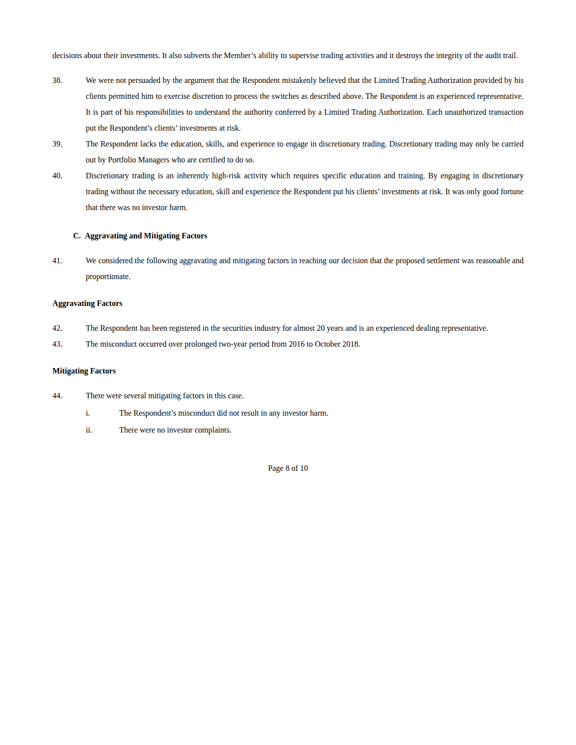decisions about their investments. It also subverts the Member’s ability to supervise trading activities and it destroys the integrity of the audit trail.
38.
We were not persuaded by the argument that the Respondent mistakenly believed that the Limited Trading Authorization provided by his clients permitted him to exercise discretion to process the switches as described above. The Respondent is an experienced representative. It is part of his responsibilities to understand the authority conferred by a Limited Trading Authorization. Each unauthorized transaction put the Respondent’s clients’ investments at risk.
39.
The Respondent lacks the education, skills, and experience to engage in discretionary trading. Discretionary trading may only be carried out by Portfolio Managers who are certified to do so.
40.
Discretionary trading is an inherently high-risk activity which requires specific education and training. By engaging in discretionary trading without the necessary education, skill and experience the Respondent put his clients’ investments at risk. It was only good fortune that there was no investor harm.
C. Aggravating and Mitigating Factors
41.
We considered the following aggravating and mitigating factors in reaching our decision that the proposed settlement was reasonable and proportionate.
Aggravating Factors
42.
The Respondent has been registered in the securities industry for almost 20 years and is an experienced dealing representative.
43.
The misconduct occurred over prolonged two-year period from 2016 to October 2018.
Mitigating Factors
44.
There were several mitigating factors in this case.
i. The Respondent’s misconduct did not result in any investor harm.
ii. There were no investor complaints.
Page 8 of 10